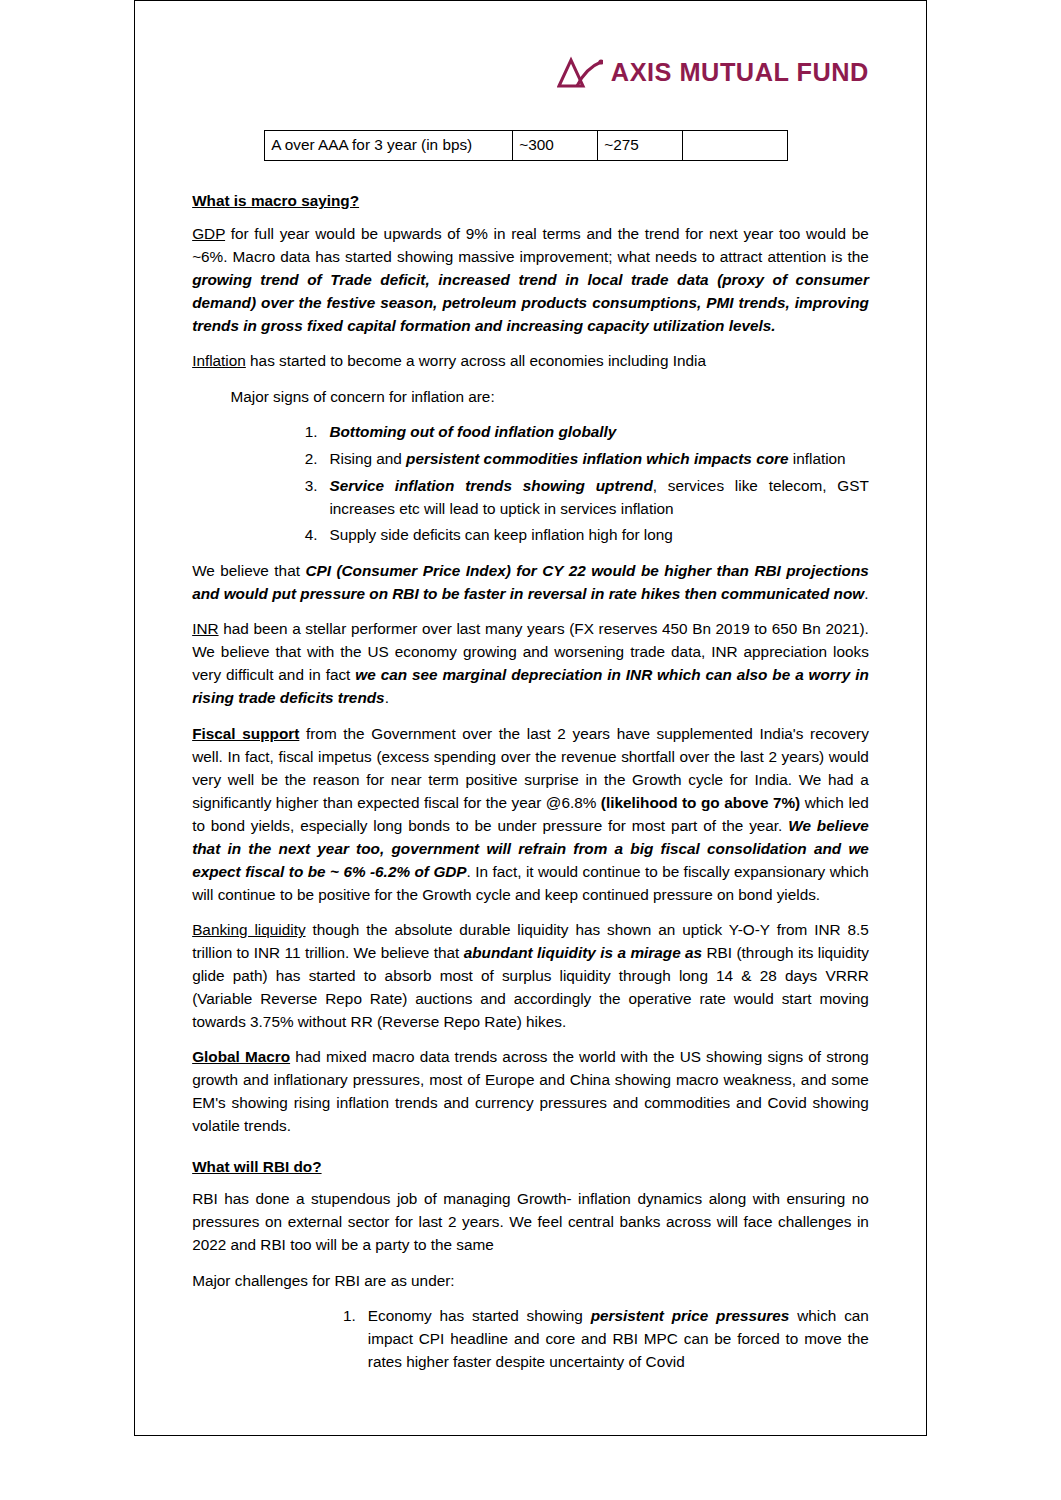AXIS MUTUAL FUND
| A over AAA for 3 year (in bps) | ~300 | ~275 | |
What is macro saying?
GDP for full year would be upwards of 9% in real terms and the trend for next year too would be ~6%. Macro data has started showing massive improvement; what needs to attract attention is the growing trend of Trade deficit, increased trend in local trade data (proxy of consumer demand) over the festive season, petroleum products consumptions, PMI trends, improving trends in gross fixed capital formation and increasing capacity utilization levels.
Inflation has started to become a worry across all economies including India
Major signs of concern for inflation are:
Bottoming out of food inflation globally
Rising and persistent commodities inflation which impacts core inflation
Service inflation trends showing uptrend, services like telecom, GST increases etc will lead to uptick in services inflation
Supply side deficits can keep inflation high for long
We believe that CPI (Consumer Price Index) for CY 22 would be higher than RBI projections and would put pressure on RBI to be faster in reversal in rate hikes then communicated now.
INR had been a stellar performer over last many years (FX reserves 450 Bn 2019 to 650 Bn 2021). We believe that with the US economy growing and worsening trade data, INR appreciation looks very difficult and in fact we can see marginal depreciation in INR which can also be a worry in rising trade deficits trends.
Fiscal support from the Government over the last 2 years have supplemented India's recovery well. In fact, fiscal impetus (excess spending over the revenue shortfall over the last 2 years) would very well be the reason for near term positive surprise in the Growth cycle for India. We had a significantly higher than expected fiscal for the year @6.8% (likelihood to go above 7%) which led to bond yields, especially long bonds to be under pressure for most part of the year. We believe that in the next year too, government will refrain from a big fiscal consolidation and we expect fiscal to be ~ 6% -6.2% of GDP. In fact, it would continue to be fiscally expansionary which will continue to be positive for the Growth cycle and keep continued pressure on bond yields.
Banking liquidity though the absolute durable liquidity has shown an uptick Y-O-Y from INR 8.5 trillion to INR 11 trillion. We believe that abundant liquidity is a mirage as RBI (through its liquidity glide path) has started to absorb most of surplus liquidity through long 14 & 28 days VRRR (Variable Reverse Repo Rate) auctions and accordingly the operative rate would start moving towards 3.75% without RR (Reverse Repo Rate) hikes.
Global Macro had mixed macro data trends across the world with the US showing signs of strong growth and inflationary pressures, most of Europe and China showing macro weakness, and some EM's showing rising inflation trends and currency pressures and commodities and Covid showing volatile trends.
What will RBI do?
RBI has done a stupendous job of managing Growth- inflation dynamics along with ensuring no pressures on external sector for last 2 years. We feel central banks across will face challenges in 2022 and RBI too will be a party to the same
Major challenges for RBI are as under:
Economy has started showing persistent price pressures which can impact CPI headline and core and RBI MPC can be forced to move the rates higher faster despite uncertainty of Covid